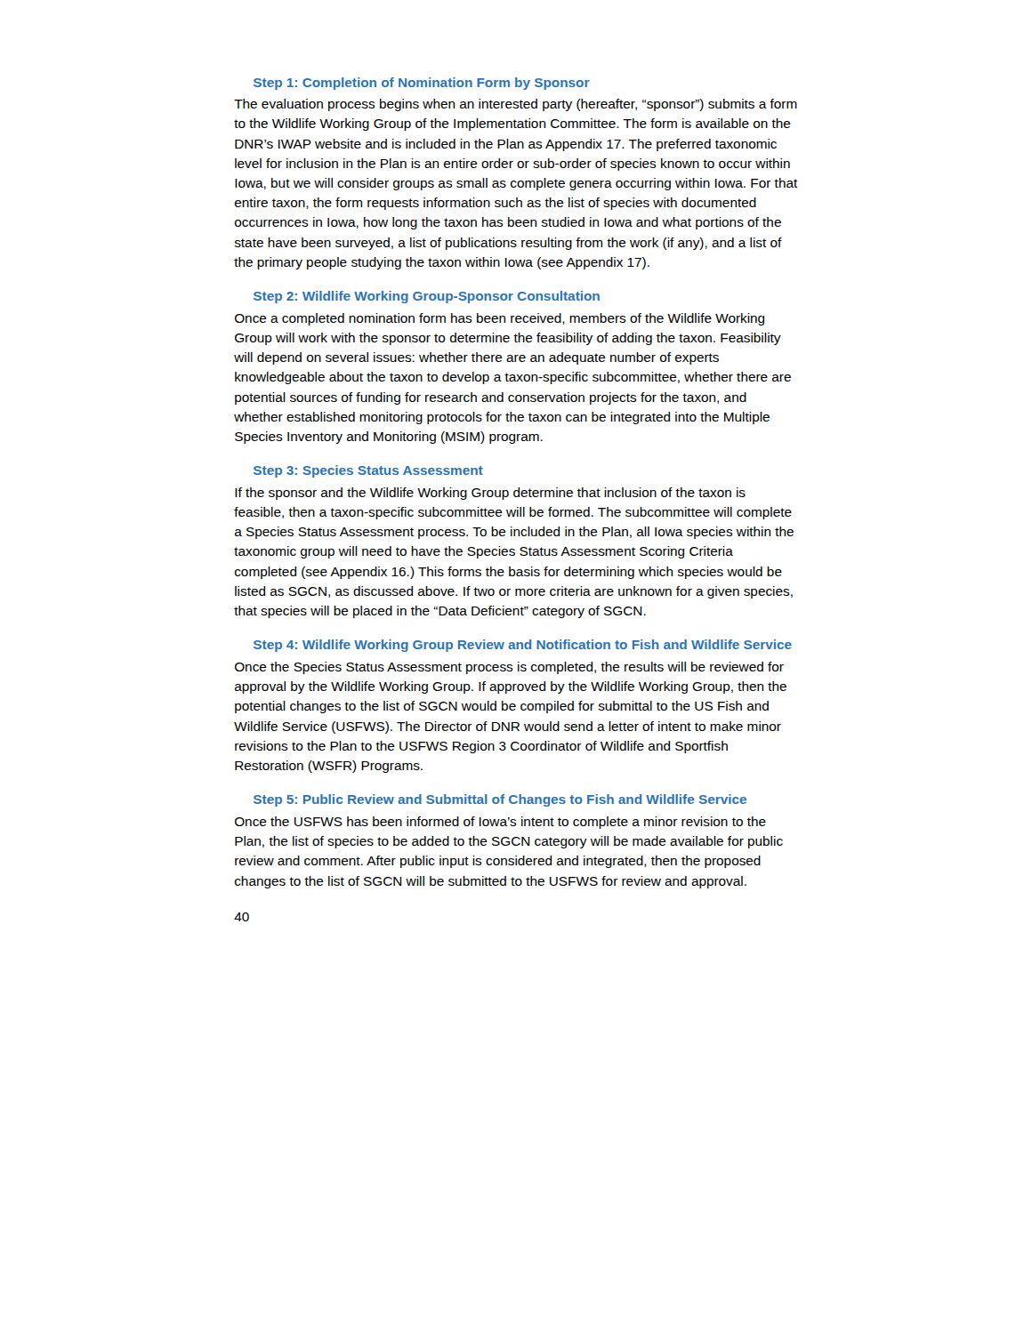Step 1: Completion of Nomination Form by Sponsor
The evaluation process begins when an interested party (hereafter, “sponsor”) submits a form to the Wildlife Working Group of the Implementation Committee. The form is available on the DNR’s IWAP website and is included in the Plan as Appendix 17. The preferred taxonomic level for inclusion in the Plan is an entire order or sub-order of species known to occur within Iowa, but we will consider groups as small as complete genera occurring within Iowa. For that entire taxon, the form requests information such as the list of species with documented occurrences in Iowa, how long the taxon has been studied in Iowa and what portions of the state have been surveyed, a list of publications resulting from the work (if any), and a list of the primary people studying the taxon within Iowa (see Appendix 17).
Step 2: Wildlife Working Group-Sponsor Consultation
Once a completed nomination form has been received, members of the Wildlife Working Group will work with the sponsor to determine the feasibility of adding the taxon. Feasibility will depend on several issues: whether there are an adequate number of experts knowledgeable about the taxon to develop a taxon-specific subcommittee, whether there are potential sources of funding for research and conservation projects for the taxon, and whether established monitoring protocols for the taxon can be integrated into the Multiple Species Inventory and Monitoring (MSIM) program.
Step 3: Species Status Assessment
If the sponsor and the Wildlife Working Group determine that inclusion of the taxon is feasible, then a taxon-specific subcommittee will be formed. The subcommittee will complete a Species Status Assessment process. To be included in the Plan, all Iowa species within the taxonomic group will need to have the Species Status Assessment Scoring Criteria completed (see Appendix 16.) This forms the basis for determining which species would be listed as SGCN, as discussed above. If two or more criteria are unknown for a given species, that species will be placed in the “Data Deficient” category of SGCN.
Step 4: Wildlife Working Group Review and Notification to Fish and Wildlife Service
Once the Species Status Assessment process is completed, the results will be reviewed for approval by the Wildlife Working Group. If approved by the Wildlife Working Group, then the potential changes to the list of SGCN would be compiled for submittal to the US Fish and Wildlife Service (USFWS). The Director of DNR would send a letter of intent to make minor revisions to the Plan to the USFWS Region 3 Coordinator of Wildlife and Sportfish Restoration (WSFR) Programs.
Step 5: Public Review and Submittal of Changes to Fish and Wildlife Service
Once the USFWS has been informed of Iowa’s intent to complete a minor revision to the Plan, the list of species to be added to the SGCN category will be made available for public review and comment. After public input is considered and integrated, then the proposed changes to the list of SGCN will be submitted to the USFWS for review and approval.
40